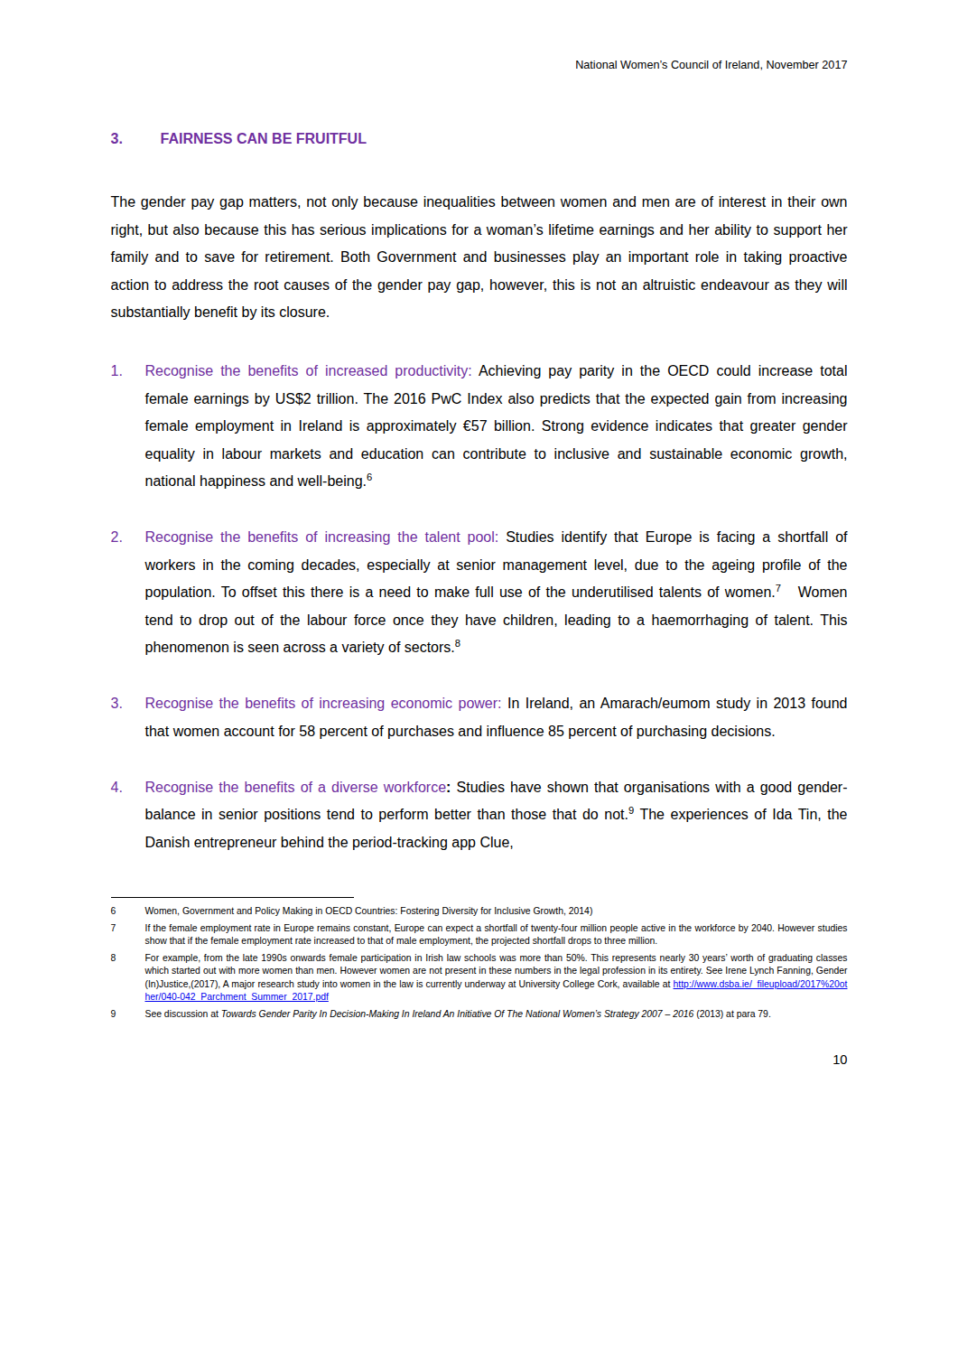National Women’s Council of Ireland, November 2017
3. FAIRNESS CAN BE FRUITFUL
The gender pay gap matters, not only because inequalities between women and men are of interest in their own right, but also because this has serious implications for a woman’s lifetime earnings and her ability to support her family and to save for retirement. Both Government and businesses play an important role in taking proactive action to address the root causes of the gender pay gap, however, this is not an altruistic endeavour as they will substantially benefit by its closure.
Recognise the benefits of increased productivity: Achieving pay parity in the OECD could increase total female earnings by US$2 trillion. The 2016 PwC Index also predicts that the expected gain from increasing female employment in Ireland is approximately €57 billion. Strong evidence indicates that greater gender equality in labour markets and education can contribute to inclusive and sustainable economic growth, national happiness and well-being.6
Recognise the benefits of increasing the talent pool: Studies identify that Europe is facing a shortfall of workers in the coming decades, especially at senior management level, due to the ageing profile of the population. To offset this there is a need to make full use of the underutilised talents of women.7 Women tend to drop out of the labour force once they have children, leading to a haemorrhaging of talent. This phenomenon is seen across a variety of sectors.8
Recognise the benefits of increasing economic power: In Ireland, an Amarach/eumom study in 2013 found that women account for 58 percent of purchases and influence 85 percent of purchasing decisions.
Recognise the benefits of a diverse workforce: Studies have shown that organisations with a good gender-balance in senior positions tend to perform better than those that do not.9 The experiences of Ida Tin, the Danish entrepreneur behind the period-tracking app Clue,
6
Women, Government and Policy Making in OECD Countries: Fostering Diversity for Inclusive Growth, 2014)
7
If the female employment rate in Europe remains constant, Europe can expect a shortfall of twenty-four million people active in the workforce by 2040. However studies show that if the female employment rate increased to that of male employment, the projected shortfall drops to three million.
8
For example, from the late 1990s onwards female participation in Irish law schools was more than 50%. This represents nearly 30 years’ worth of graduating classes which started out with more women than men. However women are not present in these numbers in the legal profession in its entirety. See Irene Lynch Fanning, Gender (In)Justice,(2017), A major research study into women in the law is currently underway at University College Cork, available at http://www.dsba.ie/_fileupload/2017%20other/040-042_Parchment_Summer_2017.pdf
9
See discussion at Towards Gender Parity In Decision-Making In Ireland An Initiative Of The National Women’s Strategy 2007 – 2016 (2013) at para 79.
10